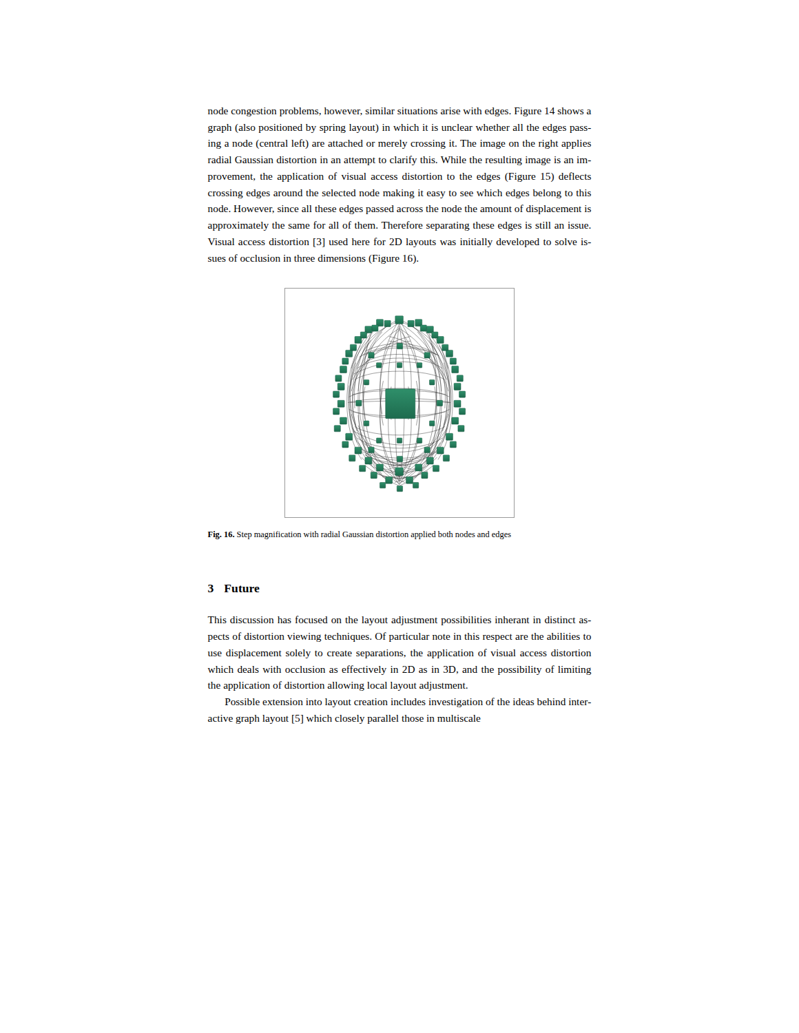node congestion problems, however, similar situations arise with edges. Figure 14 shows a graph (also positioned by spring layout) in which it is unclear whether all the edges passing a node (central left) are attached or merely crossing it. The image on the right applies radial Gaussian distortion in an attempt to clarify this. While the resulting image is an improvement, the application of visual access distortion to the edges (Figure 15) deflects crossing edges around the selected node making it easy to see which edges belong to this node. However, since all these edges passed across the node the amount of displacement is approximately the same for all of them. Therefore separating these edges is still an issue. Visual access distortion [3] used here for 2D layouts was initially developed to solve issues of occlusion in three dimensions (Figure 16).
Fig. 16. Step magnification with radial Gaussian distortion applied both nodes and edges
3 Future
This discussion has focused on the layout adjustment possibilities inherant in distinct aspects of distortion viewing techniques. Of particular note in this respect are the abilities to use displacement solely to create separations, the application of visual access distortion which deals with occlusion as effectively in 2D as in 3D, and the possibility of limiting the application of distortion allowing local layout adjustment.
Possible extension into layout creation includes investigation of the ideas behind interactive graph layout [5] which closely parallel those in multiscale